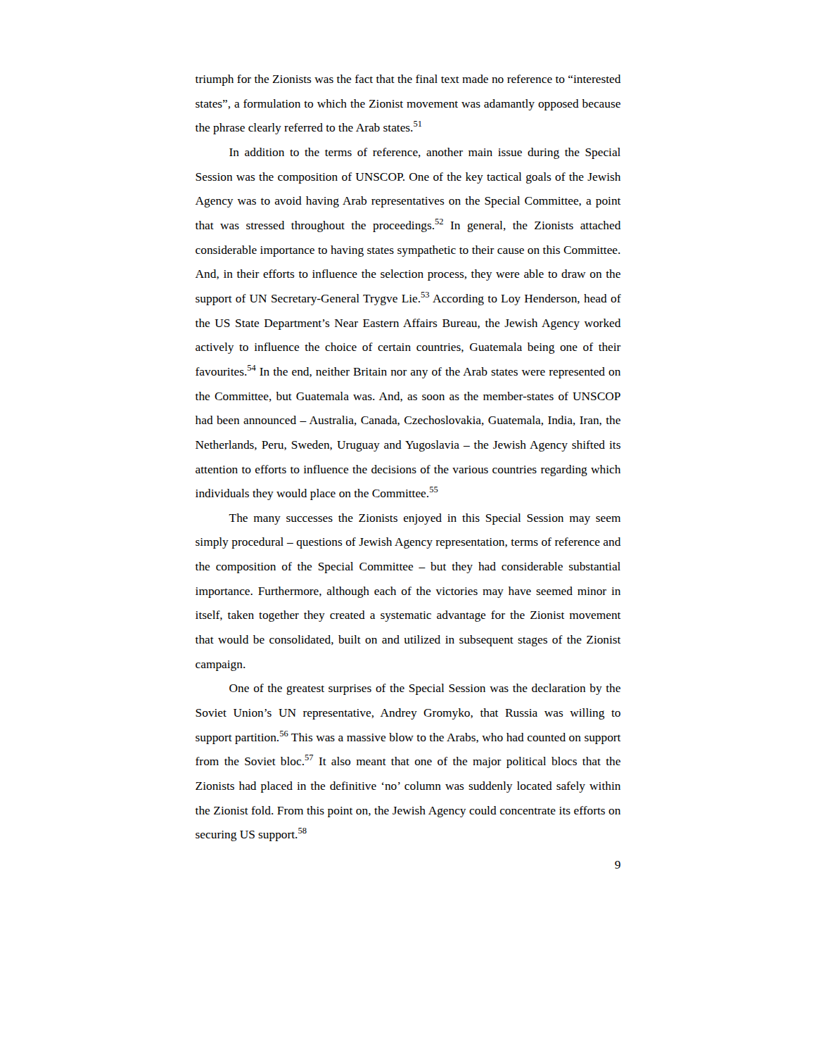triumph for the Zionists was the fact that the final text made no reference to “interested states”, a formulation to which the Zionist movement was adamantly opposed because the phrase clearly referred to the Arab states.51
In addition to the terms of reference, another main issue during the Special Session was the composition of UNSCOP. One of the key tactical goals of the Jewish Agency was to avoid having Arab representatives on the Special Committee, a point that was stressed throughout the proceedings.52 In general, the Zionists attached considerable importance to having states sympathetic to their cause on this Committee. And, in their efforts to influence the selection process, they were able to draw on the support of UN Secretary-General Trygve Lie.53 According to Loy Henderson, head of the US State Department’s Near Eastern Affairs Bureau, the Jewish Agency worked actively to influence the choice of certain countries, Guatemala being one of their favourites.54 In the end, neither Britain nor any of the Arab states were represented on the Committee, but Guatemala was. And, as soon as the member-states of UNSCOP had been announced – Australia, Canada, Czechoslovakia, Guatemala, India, Iran, the Netherlands, Peru, Sweden, Uruguay and Yugoslavia – the Jewish Agency shifted its attention to efforts to influence the decisions of the various countries regarding which individuals they would place on the Committee.55
The many successes the Zionists enjoyed in this Special Session may seem simply procedural – questions of Jewish Agency representation, terms of reference and the composition of the Special Committee – but they had considerable substantial importance. Furthermore, although each of the victories may have seemed minor in itself, taken together they created a systematic advantage for the Zionist movement that would be consolidated, built on and utilized in subsequent stages of the Zionist campaign.
One of the greatest surprises of the Special Session was the declaration by the Soviet Union’s UN representative, Andrey Gromyko, that Russia was willing to support partition.56 This was a massive blow to the Arabs, who had counted on support from the Soviet bloc.57 It also meant that one of the major political blocs that the Zionists had placed in the definitive ‘no’ column was suddenly located safely within the Zionist fold. From this point on, the Jewish Agency could concentrate its efforts on securing US support.58
9